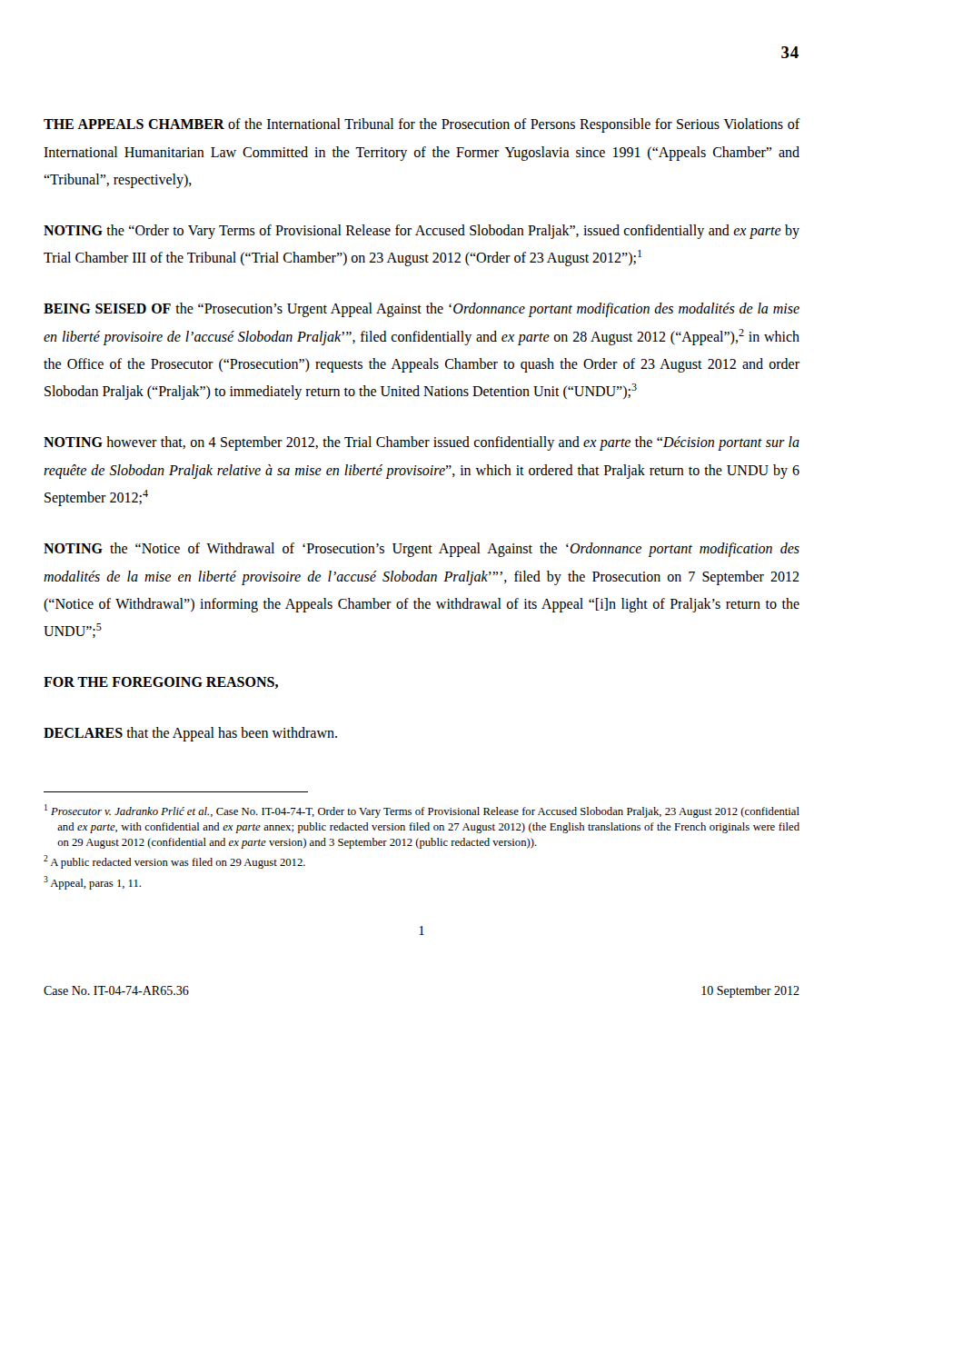34
THE APPEALS CHAMBER of the International Tribunal for the Prosecution of Persons Responsible for Serious Violations of International Humanitarian Law Committed in the Territory of the Former Yugoslavia since 1991 (“Appeals Chamber” and “Tribunal”, respectively),
NOTING the “Order to Vary Terms of Provisional Release for Accused Slobodan Praljak”, issued confidentially and ex parte by Trial Chamber III of the Tribunal (“Trial Chamber”) on 23 August 2012 (“Order of 23 August 2012”);1
BEING SEISED OF the “Prosecution’s Urgent Appeal Against the ‘Ordonnance portant modification des modalités de la mise en liberté provisoire de l’accusé Slobodan Praljak’”, filed confidentially and ex parte on 28 August 2012 (“Appeal”),2 in which the Office of the Prosecutor (“Prosecution”) requests the Appeals Chamber to quash the Order of 23 August 2012 and order Slobodan Praljak (“Praljak”) to immediately return to the United Nations Detention Unit (“UNDU”);3
NOTING however that, on 4 September 2012, the Trial Chamber issued confidentially and ex parte the “Décision portant sur la requête de Slobodan Praljak relative à sa mise en liberté provisoire”, in which it ordered that Praljak return to the UNDU by 6 September 2012;4
NOTING the “Notice of Withdrawal of ‘Prosecution’s Urgent Appeal Against the ‘Ordonnance portant modification des modalités de la mise en liberté provisoire de l’accusé Slobodan Praljak’”’, filed by the Prosecution on 7 September 2012 (“Notice of Withdrawal”) informing the Appeals Chamber of the withdrawal of its Appeal “[i]n light of Praljak’s return to the UNDU”;5
FOR THE FOREGOING REASONS,
DECLARES that the Appeal has been withdrawn.
1 Prosecutor v. Jadranko Prlić et al., Case No. IT-04-74-T, Order to Vary Terms of Provisional Release for Accused Slobodan Praljak, 23 August 2012 (confidential and ex parte, with confidential and ex parte annex; public redacted version filed on 27 August 2012) (the English translations of the French originals were filed on 29 August 2012 (confidential and ex parte version) and 3 September 2012 (public redacted version)).
2 A public redacted version was filed on 29 August 2012.
3 Appeal, paras 1, 11.
1
Case No. IT-04-74-AR65.36 10 September 2012